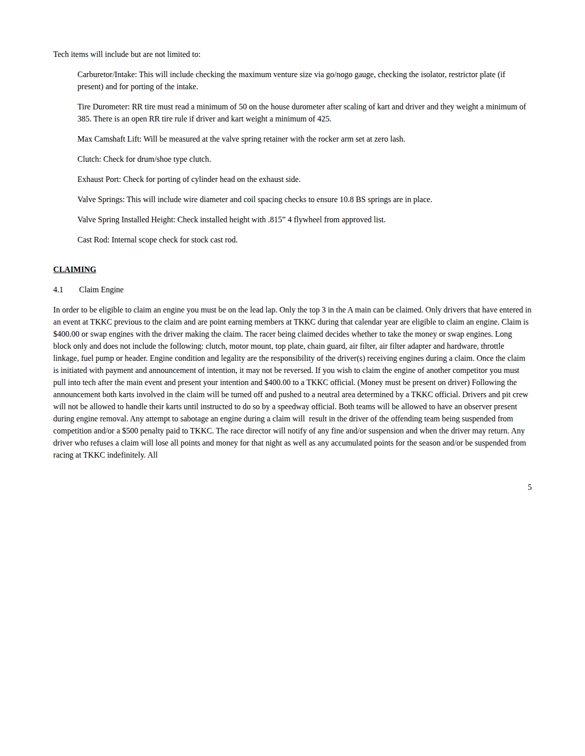Tech items will include but are not limited to:
Carburetor/Intake: This will include checking the maximum venture size via go/nogo gauge, checking the isolator, restrictor plate (if present) and for porting of the intake.
Tire Durometer: RR tire must read a minimum of 50 on the house durometer after scaling of kart and driver and they weight a minimum of 385. There is an open RR tire rule if driver and kart weight a minimum of 425.
Max Camshaft Lift: Will be measured at the valve spring retainer with the rocker arm set at zero lash.
Clutch: Check for drum/shoe type clutch.
Exhaust Port: Check for porting of cylinder head on the exhaust side.
Valve Springs: This will include wire diameter and coil spacing checks to ensure 10.8 BS springs are in place.
Valve Spring Installed Height: Check installed height with .815” 4 flywheel from approved list.
Cast Rod: Internal scope check for stock cast rod.
CLAIMING
4.1 Claim Engine
In order to be eligible to claim an engine you must be on the lead lap. Only the top 3 in the A main can be claimed. Only drivers that have entered in an event at TKKC previous to the claim and are point earning members at TKKC during that calendar year are eligible to claim an engine. Claim is $400.00 or swap engines with the driver making the claim. The racer being claimed decides whether to take the money or swap engines. Long block only and does not include the following: clutch, motor mount, top plate, chain guard, air filter, air filter adapter and hardware, throttle linkage, fuel pump or header. Engine condition and legality are the responsibility of the driver(s) receiving engines during a claim. Once the claim is initiated with payment and announcement of intention, it may not be reversed. If you wish to claim the engine of another competitor you must pull into tech after the main event and present your intention and $400.00 to a TKKC official. (Money must be present on driver) Following the announcement both karts involved in the claim will be turned off and pushed to a neutral area determined by a TKKC official. Drivers and pit crew will not be allowed to handle their karts until instructed to do so by a speedway official. Both teams will be allowed to have an observer present during engine removal. Any attempt to sabotage an engine during a claim will result in the driver of the offending team being suspended from competition and/or a $500 penalty paid to TKKC. The race director will notify of any fine and/or suspension and when the driver may return. Any driver who refuses a claim will lose all points and money for that night as well as any accumulated points for the season and/or be suspended from racing at TKKC indefinitely. All
5